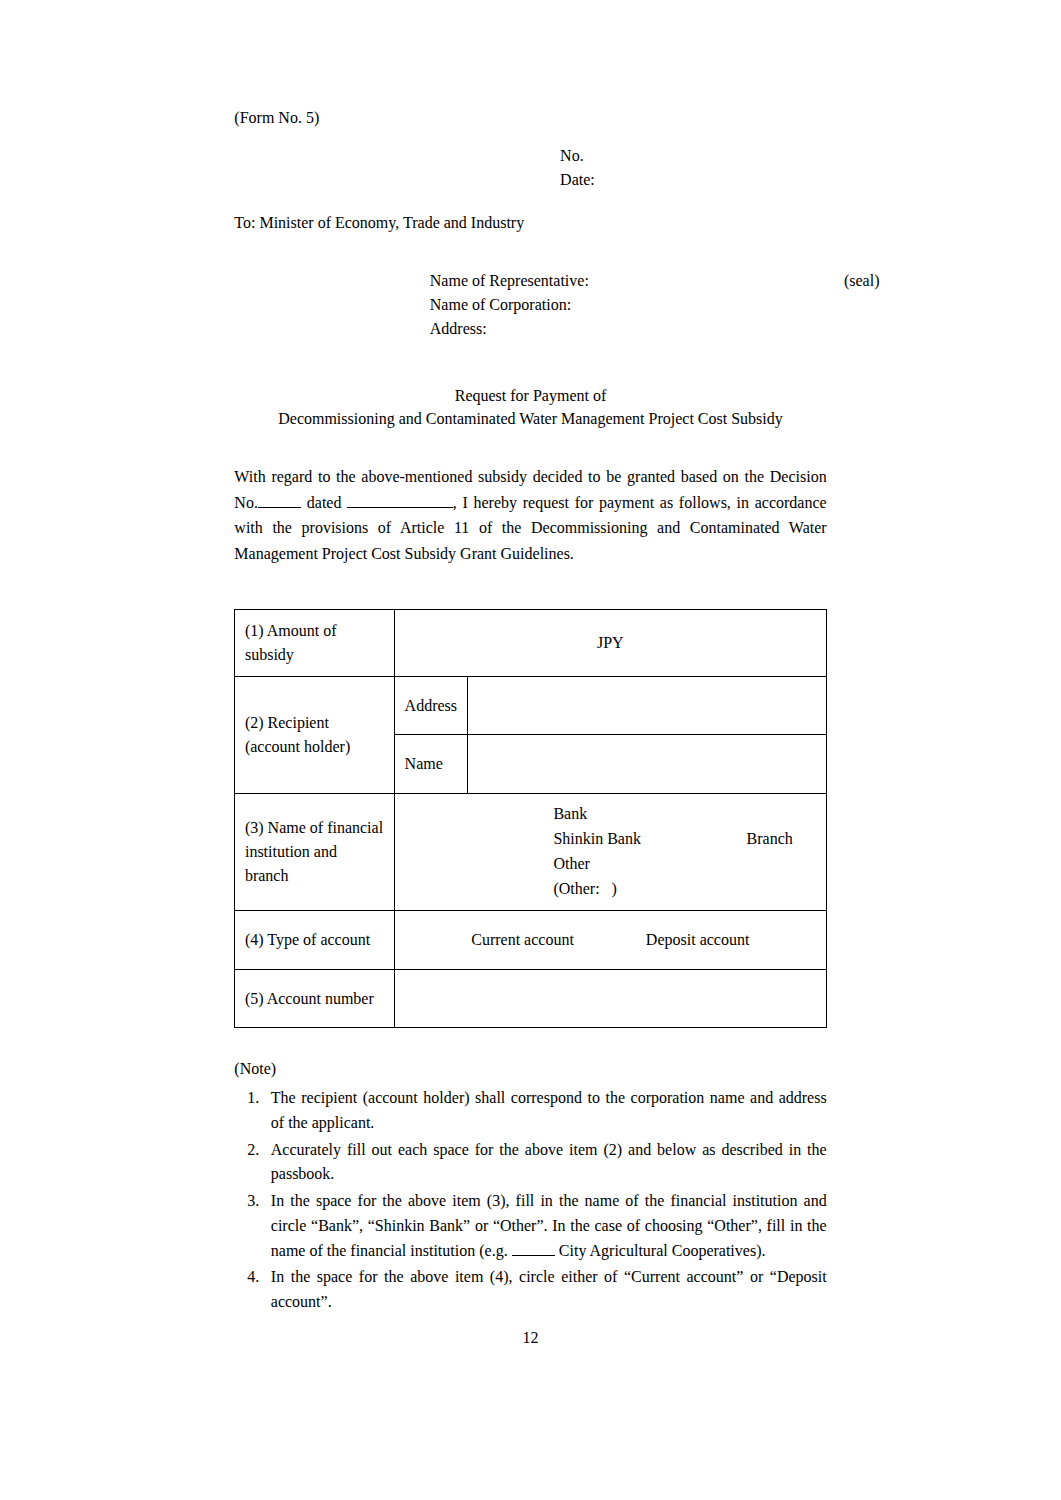(Form No. 5)
No.
Date:
To: Minister of Economy, Trade and Industry
Name of Representative:(seal) Name of Corporation: Address:
Request for Payment of
Decommissioning and Contaminated Water Management Project Cost Subsidy
With regard to the above-mentioned subsidy decided to be granted based on the Decision No. dated , I hereby request for payment as follows, in accordance with the provisions of Article 11 of the Decommissioning and Contaminated Water Management Project Cost Subsidy Grant Guidelines.
| (1) Amount of subsidy | JPY |
| (2) Recipient (account holder) | Address | |
| Name | |
| (3) Name of financial institution and branch | Bank Shinkin Bank Branch Other (Other: ) |
| (4) Type of account | Current account Deposit account |
| (5) Account number | |
(Note)
The recipient (account holder) shall correspond to the corporation name and address of the applicant.
Accurately fill out each space for the above item (2) and below as described in the passbook.
In the space for the above item (3), fill in the name of the financial institution and circle “Bank”, “Shinkin Bank” or “Other”. In the case of choosing “Other”, fill in the name of the financial institution (e.g. City Agricultural Cooperatives).
In the space for the above item (4), circle either of “Current account” or “Deposit account”.
12